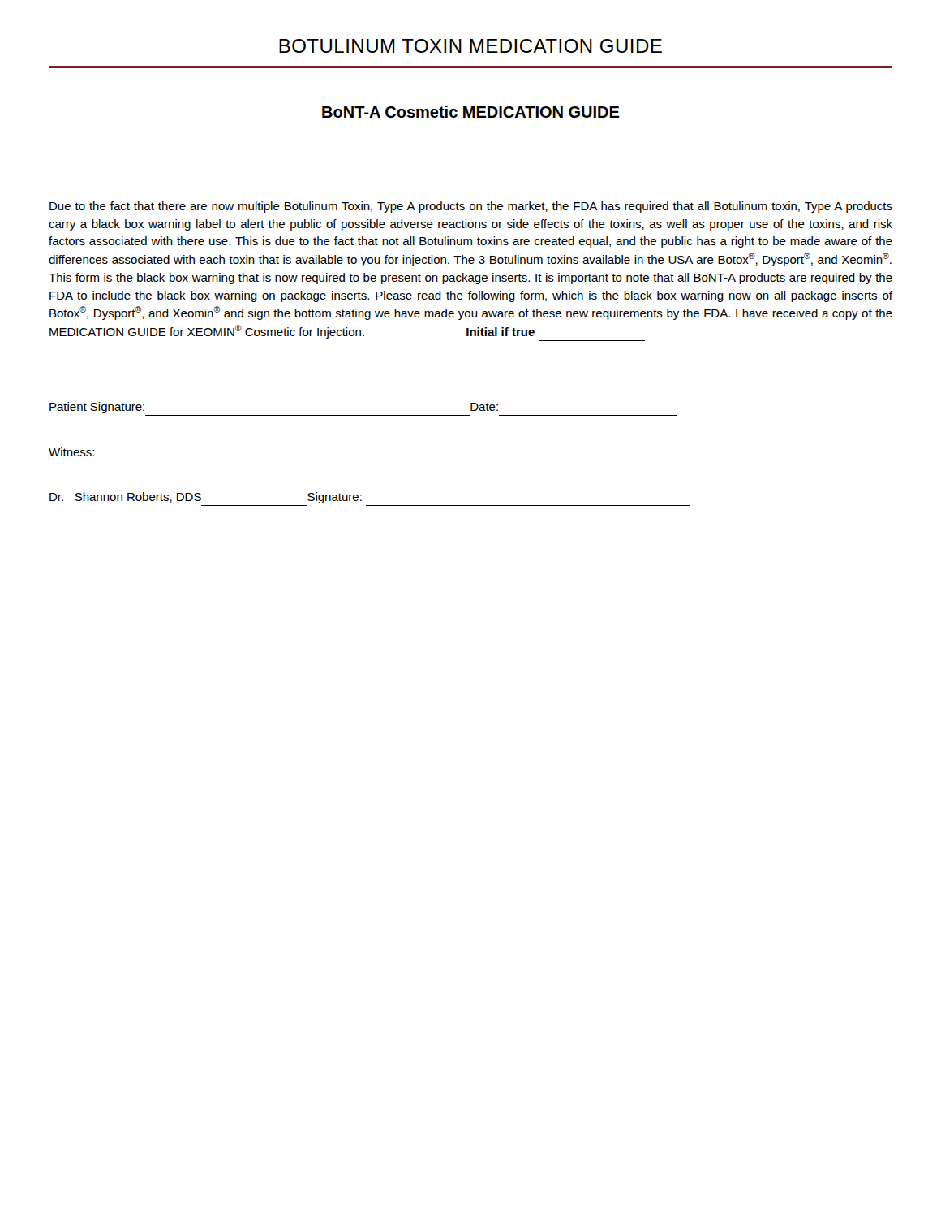BOTULINUM TOXIN MEDICATION GUIDE
BoNT-A Cosmetic MEDICATION GUIDE
Due to the fact that there are now multiple Botulinum Toxin, Type A products on the market, the FDA has required that all Botulinum toxin, Type A products carry a black box warning label to alert the public of possible adverse reactions or side effects of the toxins, as well as proper use of the toxins, and risk factors associated with there use. This is due to the fact that not all Botulinum toxins are created equal, and the public has a right to be made aware of the differences associated with each toxin that is available to you for injection. The 3 Botulinum toxins available in the USA are Botox®, Dysport®, and Xeomin®. This form is the black box warning that is now required to be present on package inserts. It is important to note that all BoNT-A products are required by the FDA to include the black box warning on package inserts. Please read the following form, which is the black box warning now on all package inserts of Botox®, Dysport®, and Xeomin® and sign the bottom stating we have made you aware of these new requirements by the FDA. I have received a copy of the MEDICATION GUIDE for XEOMIN® Cosmetic for Injection. Initial if true
Patient Signature: Date:
Witness:
Dr. _Shannon Roberts, DDS Signature: